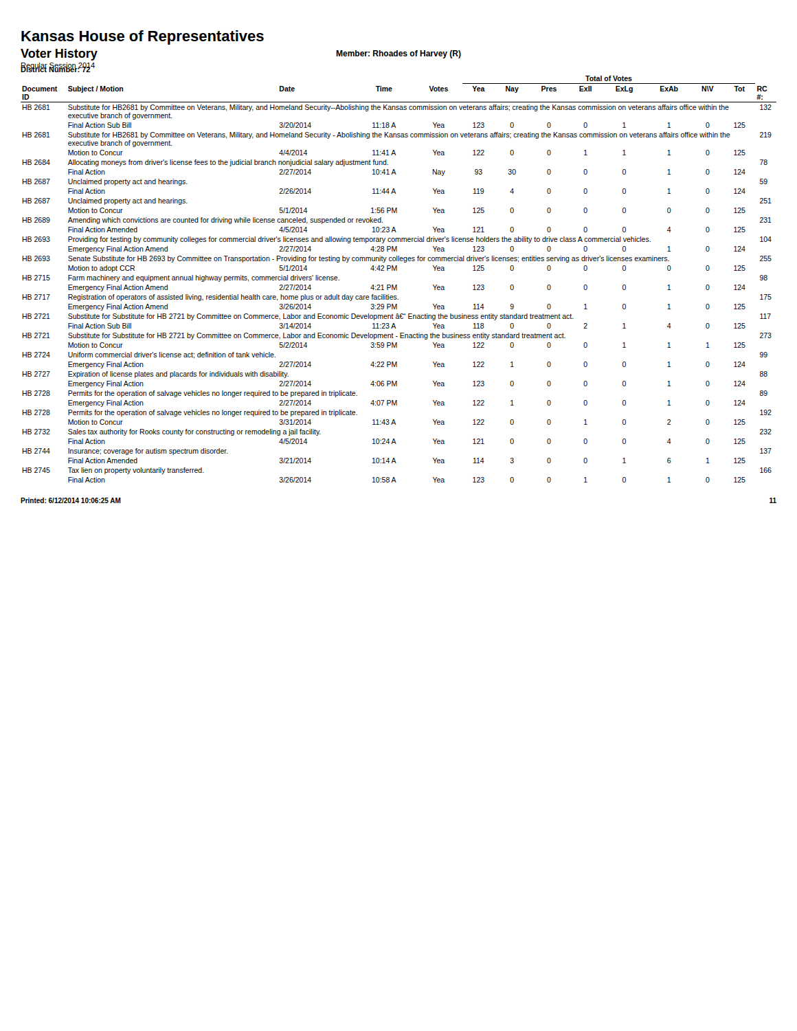Kansas House of Representatives
Voter History
Regular Session 2014
Member: Rhoades of Harvey (R)
District Number: 72
| | Total of Votes | |
| --- | --- | --- |
| Document ID | Subject / Motion | Date | Time | Votes | Yea | Nay | Pres | ExII | ExLg | ExAb | N\V | Tot | RC #: |
| HB 2681 | Substitute for HB2681 by Committee on Veterans, Military, and Homeland Security--Abolishing the Kansas commission on veterans affairs; creating the Kansas commission on veterans affairs office within the executive branch of government. | 132 |
| | Final Action Sub Bill | 3/20/2014 | 11:18 A | Yea | 123 | 0 | 0 | 0 | 1 | 1 | 0 | 125 | |
| HB 2681 | Substitute for HB2681 by Committee on Veterans, Military, and Homeland Security - Abolishing the Kansas commission on veterans affairs; creating the Kansas commission on veterans affairs office within the executive branch of government. | 219 |
| | Motion to Concur | 4/4/2014 | 11:41 A | Yea | 122 | 0 | 0 | 1 | 1 | 1 | 0 | 125 | |
| HB 2684 | Allocating moneys from driver's license fees to the judicial branch nonjudicial salary adjustment fund. | 78 |
| | Final Action | 2/27/2014 | 10:41 A | Nay | 93 | 30 | 0 | 0 | 0 | 1 | 0 | 124 | |
| HB 2687 | Unclaimed property act and hearings. | 59 |
| | Final Action | 2/26/2014 | 11:44 A | Yea | 119 | 4 | 0 | 0 | 0 | 1 | 0 | 124 | |
| HB 2687 | Unclaimed property act and hearings. | 251 |
| | Motion to Concur | 5/1/2014 | 1:56 PM | Yea | 125 | 0 | 0 | 0 | 0 | 0 | 0 | 125 | |
| HB 2689 | Amending which convictions are counted for driving while license canceled, suspended or revoked. | 231 |
| | Final Action Amended | 4/5/2014 | 10:23 A | Yea | 121 | 0 | 0 | 0 | 0 | 4 | 0 | 125 | |
| HB 2693 | Providing for testing by community colleges for commercial driver's licenses and allowing temporary commercial driver's license holders the ability to drive class A commercial vehicles. | 104 |
| | Emergency Final Action Amend | 2/27/2014 | 4:28 PM | Yea | 123 | 0 | 0 | 0 | 0 | 1 | 0 | 124 | |
| HB 2693 | Senate Substitute for HB 2693 by Committee on Transportation - Providing for testing by community colleges for commercial driver's licenses; entities serving as driver's licenses examiners. | 255 |
| | Motion to adopt CCR | 5/1/2014 | 4:42 PM | Yea | 125 | 0 | 0 | 0 | 0 | 0 | 0 | 125 | |
| HB 2715 | Farm machinery and equipment annual highway permits, commercial drivers' license. | 98 |
| | Emergency Final Action Amend | 2/27/2014 | 4:21 PM | Yea | 123 | 0 | 0 | 0 | 0 | 1 | 0 | 124 | |
| HB 2717 | Registration of operators of assisted living, residential health care, home plus or adult day care facilities. | 175 |
| | Emergency Final Action Amend | 3/26/2014 | 3:29 PM | Yea | 114 | 9 | 0 | 1 | 0 | 1 | 0 | 125 | |
| HB 2721 | Substitute for Substitute for HB 2721 by Committee on Commerce, Labor and Economic Development â€“ Enacting the business entity standard treatment act. | 117 |
| | Final Action Sub Bill | 3/14/2014 | 11:23 A | Yea | 118 | 0 | 0 | 2 | 1 | 4 | 0 | 125 | |
| HB 2721 | Substitute for Substitute for HB 2721 by Committee on Commerce, Labor and Economic Development - Enacting the business entity standard treatment act. | 273 |
| | Motion to Concur | 5/2/2014 | 3:59 PM | Yea | 122 | 0 | 0 | 0 | 1 | 1 | 1 | 125 | |
| HB 2724 | Uniform commercial driver's license act; definition of tank vehicle. | 99 |
| | Emergency Final Action | 2/27/2014 | 4:22 PM | Yea | 122 | 1 | 0 | 0 | 0 | 1 | 0 | 124 | |
| HB 2727 | Expiration of license plates and placards for individuals with disability. | 88 |
| | Emergency Final Action | 2/27/2014 | 4:06 PM | Yea | 123 | 0 | 0 | 0 | 0 | 1 | 0 | 124 | |
| HB 2728 | Permits for the operation of salvage vehicles no longer required to be prepared in triplicate. | 89 |
| | Emergency Final Action | 2/27/2014 | 4:07 PM | Yea | 122 | 1 | 0 | 0 | 0 | 1 | 0 | 124 | |
| HB 2728 | Permits for the operation of salvage vehicles no longer required to be prepared in triplicate. | 192 |
| | Motion to Concur | 3/31/2014 | 11:43 A | Yea | 122 | 0 | 0 | 1 | 0 | 2 | 0 | 125 | |
| HB 2732 | Sales tax authority for Rooks county for constructing or remodeling a jail facility. | 232 |
| | Final Action | 4/5/2014 | 10:24 A | Yea | 121 | 0 | 0 | 0 | 0 | 4 | 0 | 125 | |
| HB 2744 | Insurance; coverage for autism spectrum disorder. | 137 |
| | Final Action Amended | 3/21/2014 | 10:14 A | Yea | 114 | 3 | 0 | 0 | 1 | 6 | 1 | 125 | |
| HB 2745 | Tax lien on property voluntarily transferred. | 166 |
| | Final Action | 3/26/2014 | 10:58 A | Yea | 123 | 0 | 0 | 1 | 0 | 1 | 0 | 125 | |
Printed: 6/12/2014 10:06:25 AM 11